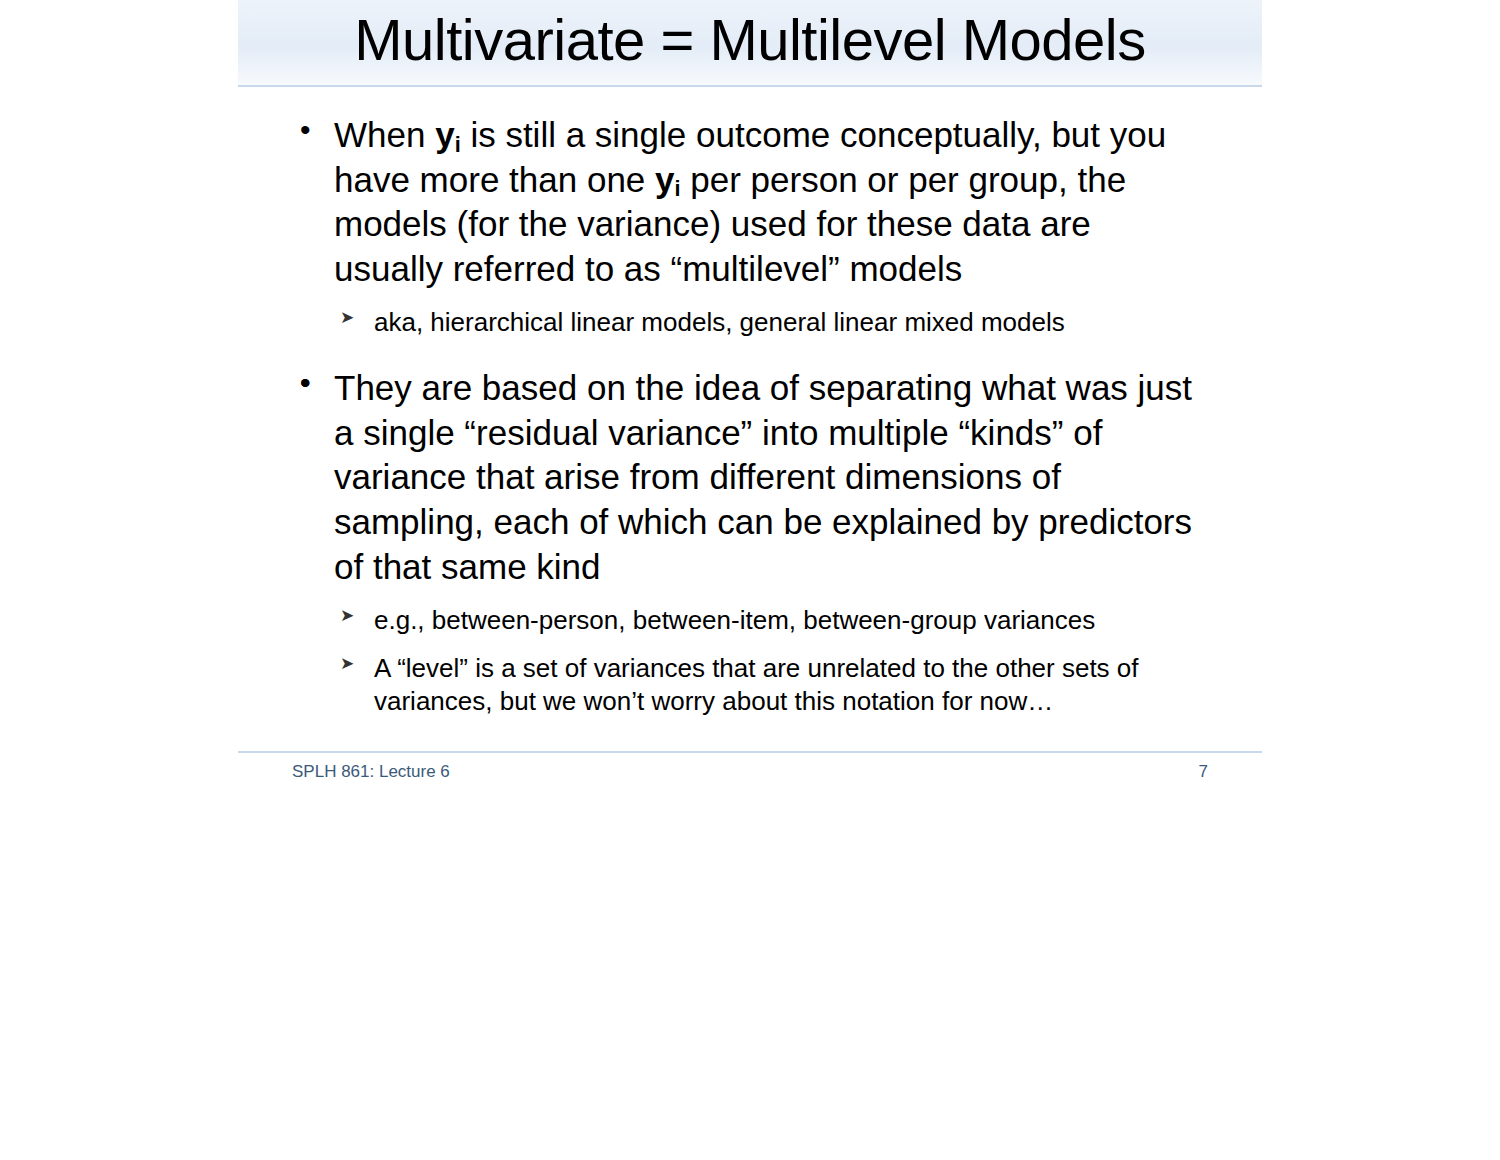Multivariate = Multilevel Models
When yi is still a single outcome conceptually, but you have more than one yi per person or per group, the models (for the variance) used for these data are usually referred to as “multilevel” models
aka, hierarchical linear models, general linear mixed models
They are based on the idea of separating what was just a single “residual variance” into multiple “kinds” of variance that arise from different dimensions of sampling, each of which can be explained by predictors of that same kind
e.g., between-person, between-item, between-group variances
A “level” is a set of variances that are unrelated to the other sets of variances, but we won’t worry about this notation for now…
SPLH 861: Lecture 6
7